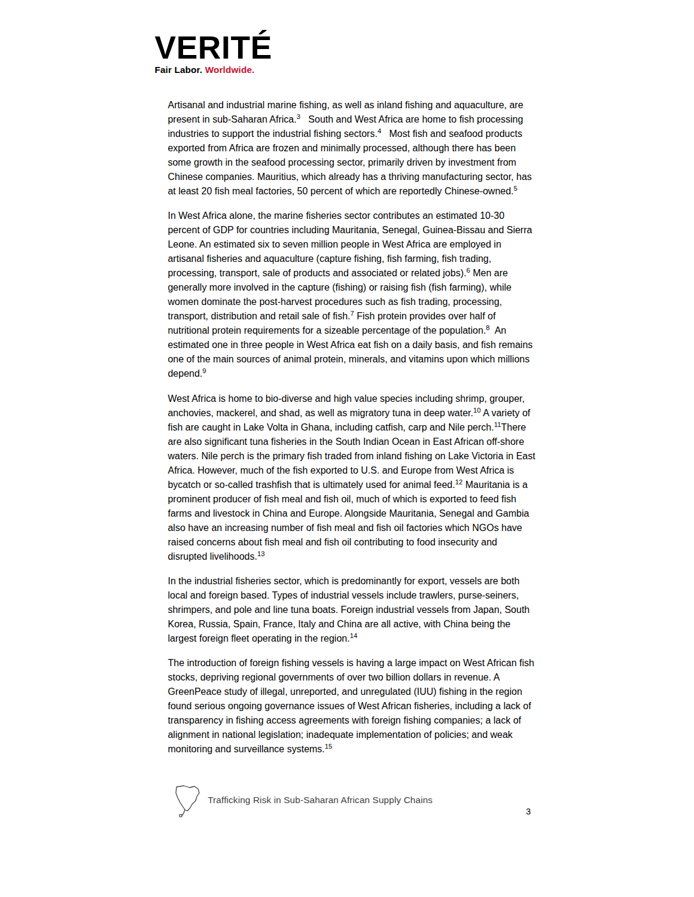VERITÉ Fair Labor. Worldwide.
Artisanal and industrial marine fishing, as well as inland fishing and aquaculture, are present in sub-Saharan Africa.3 South and West Africa are home to fish processing industries to support the industrial fishing sectors.4 Most fish and seafood products exported from Africa are frozen and minimally processed, although there has been some growth in the seafood processing sector, primarily driven by investment from Chinese companies. Mauritius, which already has a thriving manufacturing sector, has at least 20 fish meal factories, 50 percent of which are reportedly Chinese-owned.5
In West Africa alone, the marine fisheries sector contributes an estimated 10-30 percent of GDP for countries including Mauritania, Senegal, Guinea-Bissau and Sierra Leone. An estimated six to seven million people in West Africa are employed in artisanal fisheries and aquaculture (capture fishing, fish farming, fish trading, processing, transport, sale of products and associated or related jobs).6 Men are generally more involved in the capture (fishing) or raising fish (fish farming), while women dominate the post-harvest procedures such as fish trading, processing, transport, distribution and retail sale of fish.7 Fish protein provides over half of nutritional protein requirements for a sizeable percentage of the population.8 An estimated one in three people in West Africa eat fish on a daily basis, and fish remains one of the main sources of animal protein, minerals, and vitamins upon which millions depend.9
West Africa is home to bio-diverse and high value species including shrimp, grouper, anchovies, mackerel, and shad, as well as migratory tuna in deep water.10 A variety of fish are caught in Lake Volta in Ghana, including catfish, carp and Nile perch.11There are also significant tuna fisheries in the South Indian Ocean in East African off-shore waters. Nile perch is the primary fish traded from inland fishing on Lake Victoria in East Africa. However, much of the fish exported to U.S. and Europe from West Africa is bycatch or so-called trashfish that is ultimately used for animal feed.12 Mauritania is a prominent producer of fish meal and fish oil, much of which is exported to feed fish farms and livestock in China and Europe. Alongside Mauritania, Senegal and Gambia also have an increasing number of fish meal and fish oil factories which NGOs have raised concerns about fish meal and fish oil contributing to food insecurity and disrupted livelihoods.13
In the industrial fisheries sector, which is predominantly for export, vessels are both local and foreign based. Types of industrial vessels include trawlers, purse-seiners, shrimpers, and pole and line tuna boats. Foreign industrial vessels from Japan, South Korea, Russia, Spain, France, Italy and China are all active, with China being the largest foreign fleet operating in the region.14
The introduction of foreign fishing vessels is having a large impact on West African fish stocks, depriving regional governments of over two billion dollars in revenue. A GreenPeace study of illegal, unreported, and unregulated (IUU) fishing in the region found serious ongoing governance issues of West African fisheries, including a lack of transparency in fishing access agreements with foreign fishing companies; a lack of alignment in national legislation; inadequate implementation of policies; and weak monitoring and surveillance systems.15
Trafficking Risk in Sub-Saharan African Supply Chains
3